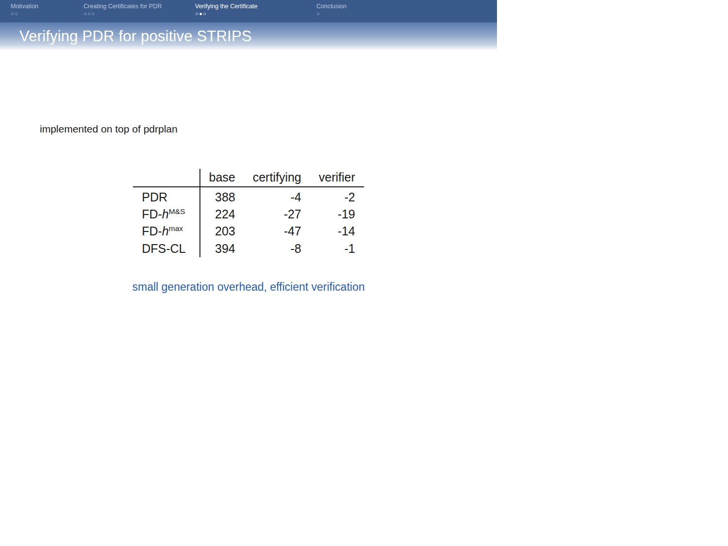Motivation○○
Creating Certificates for PDR○○○
Verifying the Certificate○●○
Conclusion○
Verifying PDR for positive STRIPS
implemented on top of pdrplan
| | base | certifying | verifier |
| --- | --- | --- | --- |
| PDR | 388 | -4 | -2 |
| FD- h M&S | 224 | -27 | -19 |
| FD- h max | 203 | -47 | -14 |
| DFS-CL | 394 | -8 | -1 |
small generation overhead, efficient verification